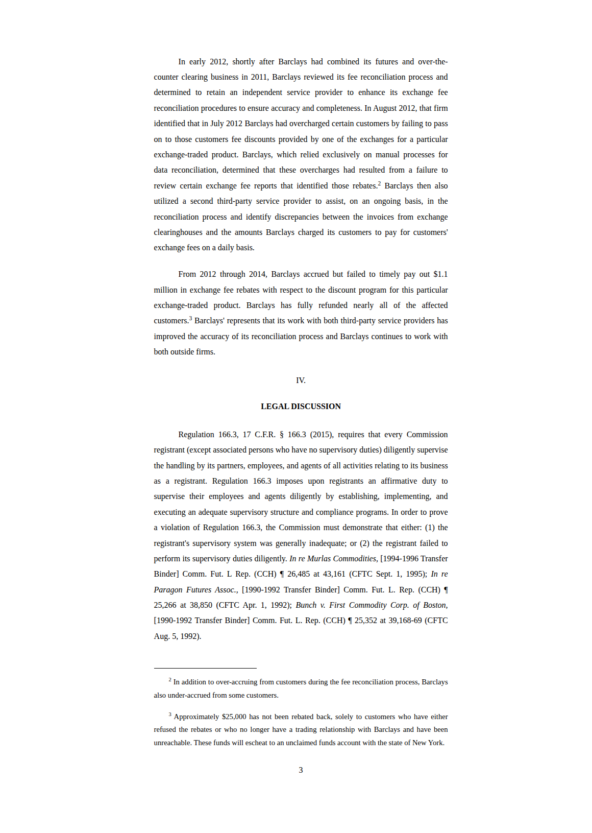In early 2012, shortly after Barclays had combined its futures and over-the-counter clearing business in 2011, Barclays reviewed its fee reconciliation process and determined to retain an independent service provider to enhance its exchange fee reconciliation procedures to ensure accuracy and completeness. In August 2012, that firm identified that in July 2012 Barclays had overcharged certain customers by failing to pass on to those customers fee discounts provided by one of the exchanges for a particular exchange-traded product. Barclays, which relied exclusively on manual processes for data reconciliation, determined that these overcharges had resulted from a failure to review certain exchange fee reports that identified those rebates.2 Barclays then also utilized a second third-party service provider to assist, on an ongoing basis, in the reconciliation process and identify discrepancies between the invoices from exchange clearinghouses and the amounts Barclays charged its customers to pay for customers' exchange fees on a daily basis.
From 2012 through 2014, Barclays accrued but failed to timely pay out $1.1 million in exchange fee rebates with respect to the discount program for this particular exchange-traded product. Barclays has fully refunded nearly all of the affected customers.3 Barclays' represents that its work with both third-party service providers has improved the accuracy of its reconciliation process and Barclays continues to work with both outside firms.
IV.
LEGAL DISCUSSION
Regulation 166.3, 17 C.F.R. § 166.3 (2015), requires that every Commission registrant (except associated persons who have no supervisory duties) diligently supervise the handling by its partners, employees, and agents of all activities relating to its business as a registrant. Regulation 166.3 imposes upon registrants an affirmative duty to supervise their employees and agents diligently by establishing, implementing, and executing an adequate supervisory structure and compliance programs. In order to prove a violation of Regulation 166.3, the Commission must demonstrate that either: (1) the registrant's supervisory system was generally inadequate; or (2) the registrant failed to perform its supervisory duties diligently. In re Murlas Commodities, [1994-1996 Transfer Binder] Comm. Fut. L Rep. (CCH) ¶ 26,485 at 43,161 (CFTC Sept. 1, 1995); In re Paragon Futures Assoc., [1990-1992 Transfer Binder] Comm. Fut. L. Rep. (CCH) ¶ 25,266 at 38,850 (CFTC Apr. 1, 1992); Bunch v. First Commodity Corp. of Boston, [1990-1992 Transfer Binder] Comm. Fut. L. Rep. (CCH) ¶ 25,352 at 39,168-69 (CFTC Aug. 5, 1992).
2 In addition to over-accruing from customers during the fee reconciliation process, Barclays also under-accrued from some customers.
3 Approximately $25,000 has not been rebated back, solely to customers who have either refused the rebates or who no longer have a trading relationship with Barclays and have been unreachable. These funds will escheat to an unclaimed funds account with the state of New York.
3